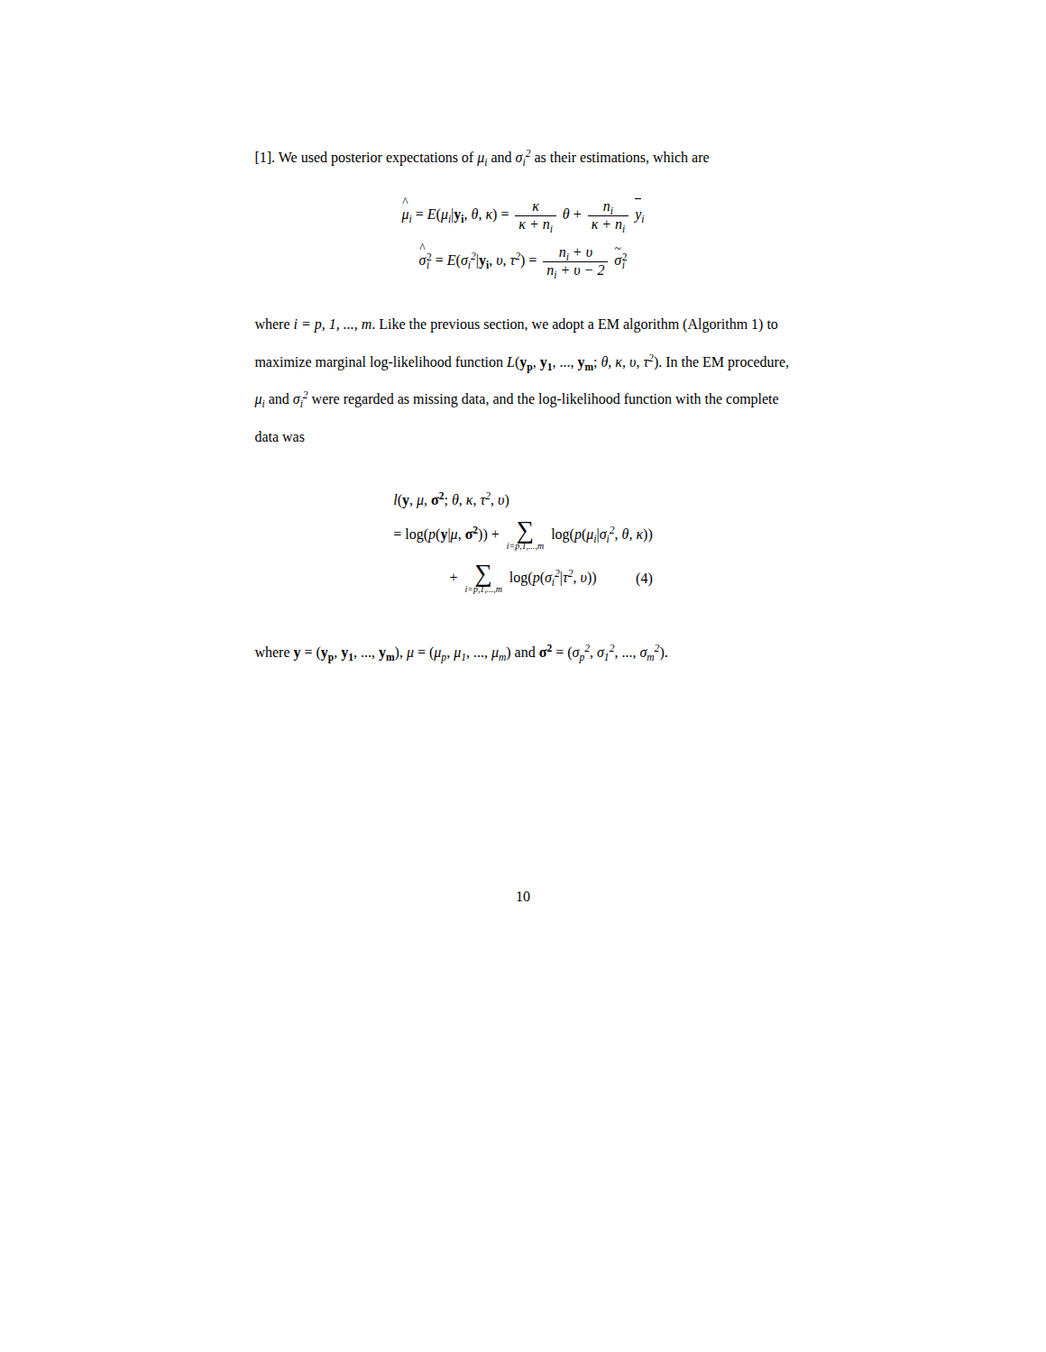[1]. We used posterior expectations of μi and σi2 as their estimations, which are
^μ i = E(μi|yi, θ, κ) = κκ + ni θ + ni κ + ni yi
^σ 2 i = E(σi2|yi, υ, τ2) = ni + υ ni + υ − 2 ~σ 2 i
where i = p, 1, ..., m. Like the previous section, we adopt a EM algorithm (Algorithm 1) to maximize marginal log-likelihood function L(yp, y1, ..., ym; θ, κ, υ, τ2). In the EM procedure, μi and σi2 were regarded as missing data, and the log-likelihood function with the complete data was
l(y, μ, σ2; θ, κ, τ2, υ)
= log(p(y|μ, σ2)) + ∑i=p,1,...,m log(p(μi|σi2, θ, κ))
+ ∑i=p,1,...,m log(p(σi2|τ2, υ)) (4)
where y = (yp, y1, ..., ym), μ = (μp, μ1, ..., μm) and σ2 = (σp2, σ12, ..., σm2).
10